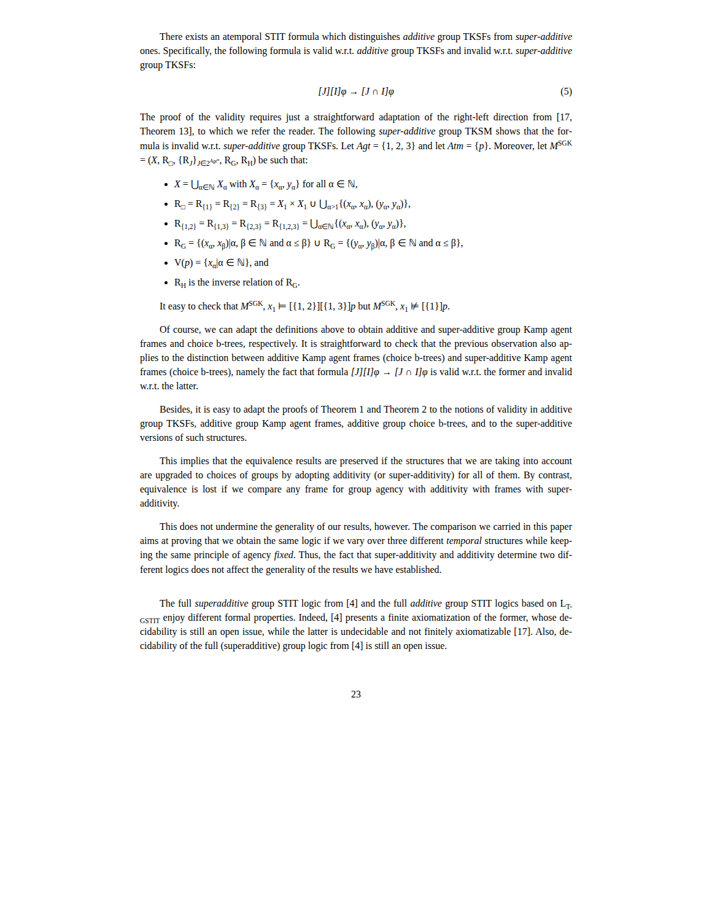There exists an atemporal STIT formula which distinguishes additive group TKSFs from super-additive ones. Specifically, the following formula is valid w.r.t. additive group TKSFs and invalid w.r.t. super-additive group TKSFs:
[J][I]φ → [J ∩ I]φ (5)
The proof of the validity requires just a straightforward adaptation of the right-left direction from [17, Theorem 13], to which we refer the reader. The following super-additive group TKSM shows that the formula is invalid w.r.t. super-additive group TKSFs. Let Agt = {1, 2, 3} and let Atm = {p}. Moreover, let MSGK = (X, R□, {RJ}J∈2Agt*, RG, RH) be such that:
X = ⋃α∈ℕ Xα with Xα = {xα, yα} for all α ∈ ℕ,
R□ = R{1} = R{2} = R{3} = X1 × X1 ∪ ⋃α>1{(xα, xα), (yα, yα)},
R{1,2} = R{1,3} = R{2,3} = R{1,2,3} = ⋃α∈ℕ{(xα, xα), (yα, yα)},
RG = {(xα, xβ)|α, β ∈ ℕ and α ≤ β} ∪ RG = {(yα, yβ)|α, β ∈ ℕ and α ≤ β},
V(p) = {xα|α ∈ ℕ}, and
RH is the inverse relation of RG.
It easy to check that MSGK, x1 ⊨ [{1, 2}][{1, 3}]p but MSGK, x1 ⊭ [{1}]p.
Of course, we can adapt the definitions above to obtain additive and super-additive group Kamp agent frames and choice b-trees, respectively. It is straightforward to check that the previous observation also applies to the distinction between additive Kamp agent frames (choice b-trees) and super-additive Kamp agent frames (choice b-trees), namely the fact that formula [J][I]φ → [J ∩ I]φ is valid w.r.t. the former and invalid w.r.t. the latter.
Besides, it is easy to adapt the proofs of Theorem 1 and Theorem 2 to the notions of validity in additive group TKSFs, additive group Kamp agent frames, additive group choice b-trees, and to the super-additive versions of such structures.
This implies that the equivalence results are preserved if the structures that we are taking into account are upgraded to choices of groups by adopting additivity (or super-additivity) for all of them. By contrast, equivalence is lost if we compare any frame for group agency with additivity with frames with super-additivity.
This does not undermine the generality of our results, however. The comparison we carried in this paper aims at proving that we obtain the same logic if we vary over three different temporal structures while keeping the same principle of agency fixed. Thus, the fact that super-additivity and additivity determine two different logics does not affect the generality of the results we have established.
The full superadditive group STIT logic from [4] and the full additive group STIT logics based on LT-GSTIT enjoy different formal properties. Indeed, [4] presents a finite axiomatization of the former, whose decidability is still an open issue, while the latter is undecidable and not finitely axiomatizable [17]. Also, decidability of the full (superadditive) group logic from [4] is still an open issue.
23